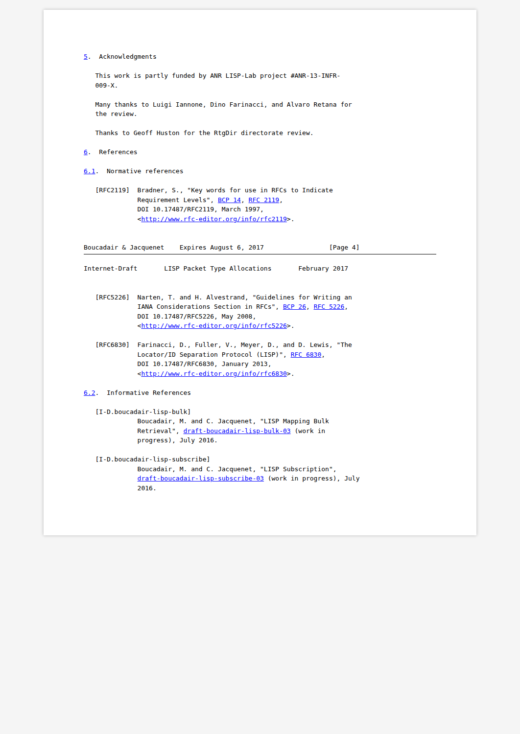5.  Acknowledgments

   This work is partly funded by ANR LISP-Lab project #ANR-13-INFR-
   009-X.

   Many thanks to Luigi Iannone, Dino Farinacci, and Alvaro Retana for
   the review.

   Thanks to Geoff Huston for the RtgDir directorate review.

6.  References

6.1.  Normative references

   [RFC2119]  Bradner, S., "Key words for use in RFCs to Indicate
              Requirement Levels", BCP 14, RFC 2119,
              DOI 10.17487/RFC2119, March 1997,
              <http://www.rfc-editor.org/info/rfc2119>.


Boucadair & Jacquenet    Expires August 6, 2017                 [Page 4]
Internet-Draft       LISP Packet Type Allocations       February 2017


   [RFC5226]  Narten, T. and H. Alvestrand, "Guidelines for Writing an
              IANA Considerations Section in RFCs", BCP 26, RFC 5226,
              DOI 10.17487/RFC5226, May 2008,
              <http://www.rfc-editor.org/info/rfc5226>.

   [RFC6830]  Farinacci, D., Fuller, V., Meyer, D., and D. Lewis, "The
              Locator/ID Separation Protocol (LISP)", RFC 6830,
              DOI 10.17487/RFC6830, January 2013,
              <http://www.rfc-editor.org/info/rfc6830>.

6.2.  Informative References

   [I-D.boucadair-lisp-bulk]
              Boucadair, M. and C. Jacquenet, "LISP Mapping Bulk
              Retrieval", draft-boucadair-lisp-bulk-03 (work in
              progress), July 2016.

   [I-D.boucadair-lisp-subscribe]
              Boucadair, M. and C. Jacquenet, "LISP Subscription",
              draft-boucadair-lisp-subscribe-03 (work in progress), July
              2016.